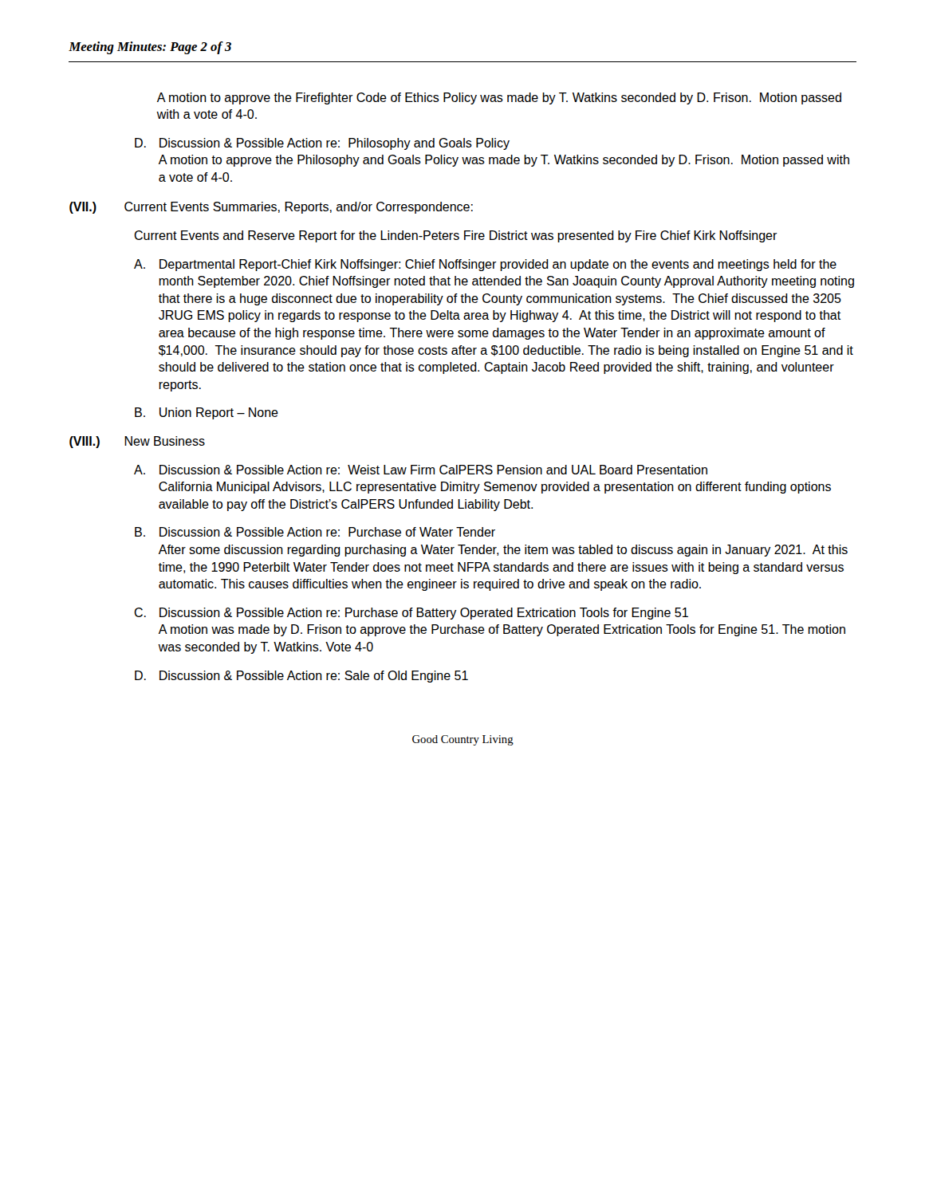Meeting Minutes: Page 2 of 3
A motion to approve the Firefighter Code of Ethics Policy was made by T. Watkins seconded by D. Frison. Motion passed with a vote of 4-0.
D.
Discussion & Possible Action re: Philosophy and Goals Policy
A motion to approve the Philosophy and Goals Policy was made by T. Watkins seconded by D. Frison. Motion passed with a vote of 4-0.
(VII.)
Current Events Summaries, Reports, and/or Correspondence:
Current Events and Reserve Report for the Linden-Peters Fire District was presented by Fire Chief Kirk Noffsinger
A.
Departmental Report-Chief Kirk Noffsinger: Chief Noffsinger provided an update on the events and meetings held for the month September 2020. Chief Noffsinger noted that he attended the San Joaquin County Approval Authority meeting noting that there is a huge disconnect due to inoperability of the County communication systems. The Chief discussed the 3205 JRUG EMS policy in regards to response to the Delta area by Highway 4. At this time, the District will not respond to that area because of the high response time. There were some damages to the Water Tender in an approximate amount of $14,000. The insurance should pay for those costs after a $100 deductible. The radio is being installed on Engine 51 and it should be delivered to the station once that is completed. Captain Jacob Reed provided the shift, training, and volunteer reports.
B.
Union Report – None
(VIII.)
New Business
A.
Discussion & Possible Action re: Weist Law Firm CalPERS Pension and UAL Board Presentation
California Municipal Advisors, LLC representative Dimitry Semenov provided a presentation on different funding options available to pay off the District’s CalPERS Unfunded Liability Debt.
B.
Discussion & Possible Action re: Purchase of Water Tender
After some discussion regarding purchasing a Water Tender, the item was tabled to discuss again in January 2021. At this time, the 1990 Peterbilt Water Tender does not meet NFPA standards and there are issues with it being a standard versus automatic. This causes difficulties when the engineer is required to drive and speak on the radio.
C.
Discussion & Possible Action re: Purchase of Battery Operated Extrication Tools for Engine 51
A motion was made by D. Frison to approve the Purchase of Battery Operated Extrication Tools for Engine 51. The motion was seconded by T. Watkins. Vote 4-0
D.
Discussion & Possible Action re: Sale of Old Engine 51
Good Country Living